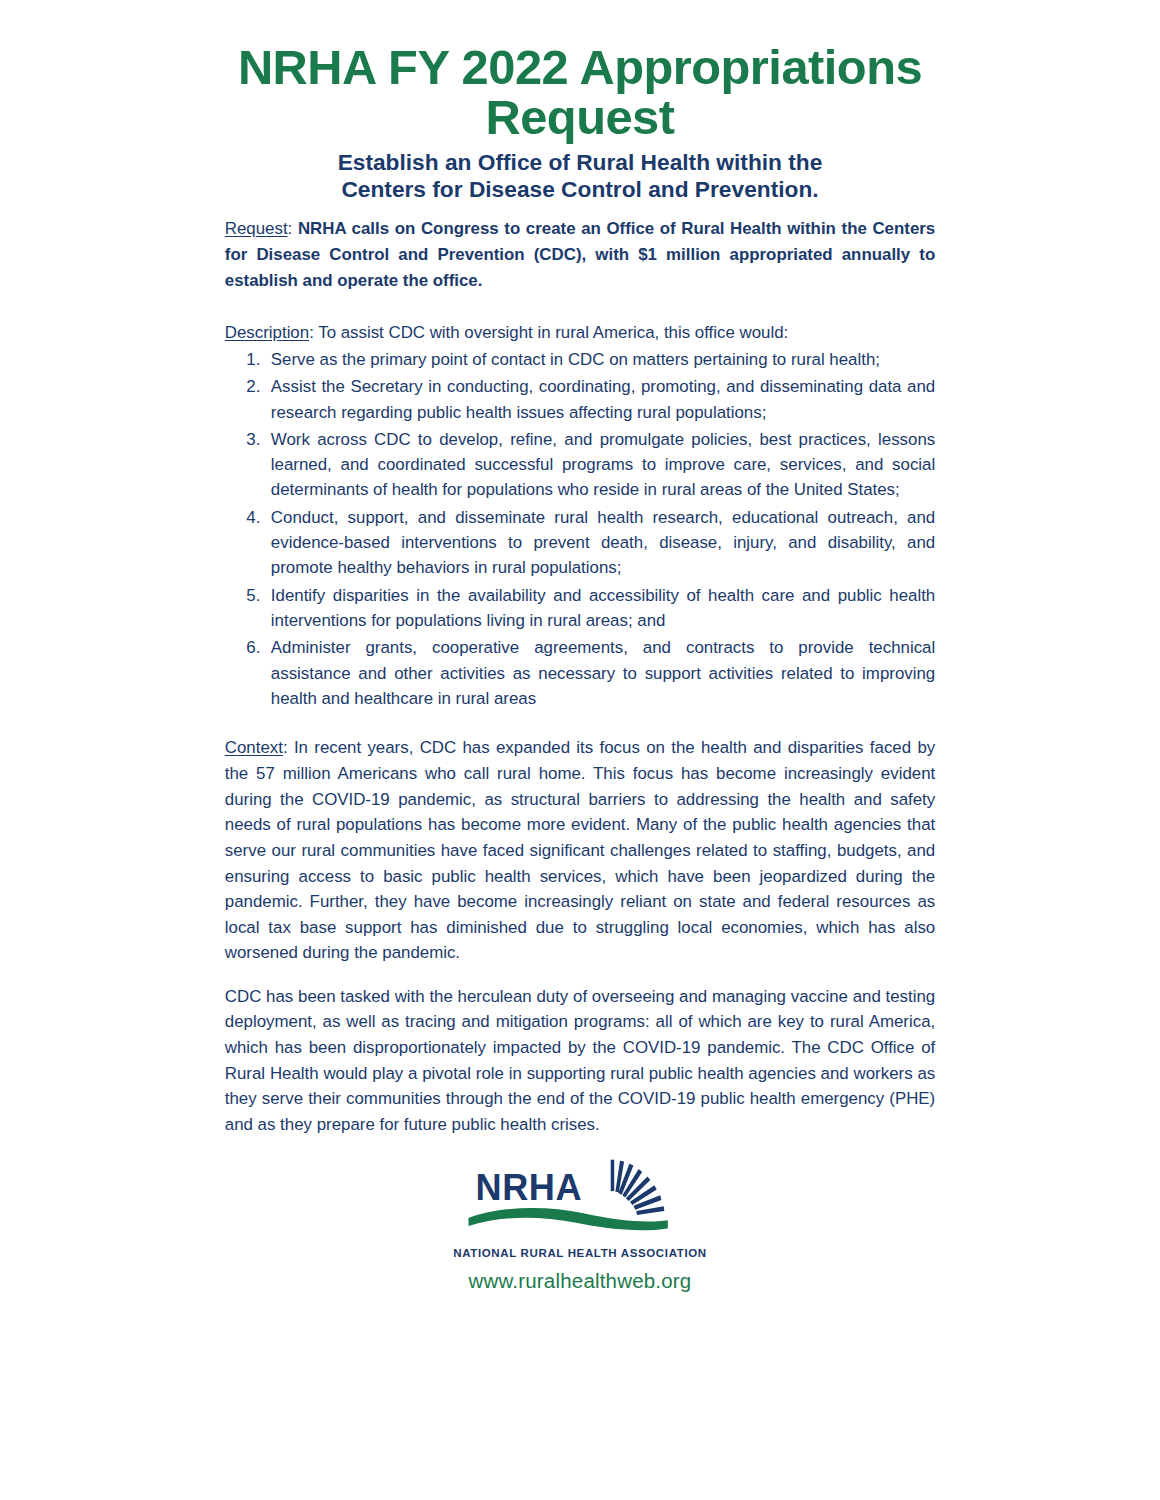NRHA FY 2022 Appropriations Request
Establish an Office of Rural Health within the
Centers for Disease Control and Prevention.
Request: NRHA calls on Congress to create an Office of Rural Health within the Centers for Disease Control and Prevention (CDC), with $1 million appropriated annually to establish and operate the office.
Description: To assist CDC with oversight in rural America, this office would:
Serve as the primary point of contact in CDC on matters pertaining to rural health;
Assist the Secretary in conducting, coordinating, promoting, and disseminating data and research regarding public health issues affecting rural populations;
Work across CDC to develop, refine, and promulgate policies, best practices, lessons learned, and coordinated successful programs to improve care, services, and social determinants of health for populations who reside in rural areas of the United States;
Conduct, support, and disseminate rural health research, educational outreach, and evidence-based interventions to prevent death, disease, injury, and disability, and promote healthy behaviors in rural populations;
Identify disparities in the availability and accessibility of health care and public health interventions for populations living in rural areas; and
Administer grants, cooperative agreements, and contracts to provide technical assistance and other activities as necessary to support activities related to improving health and healthcare in rural areas
Context: In recent years, CDC has expanded its focus on the health and disparities faced by the 57 million Americans who call rural home. This focus has become increasingly evident during the COVID-19 pandemic, as structural barriers to addressing the health and safety needs of rural populations has become more evident. Many of the public health agencies that serve our rural communities have faced significant challenges related to staffing, budgets, and ensuring access to basic public health services, which have been jeopardized during the pandemic. Further, they have become increasingly reliant on state and federal resources as local tax base support has diminished due to struggling local economies, which has also worsened during the pandemic.
CDC has been tasked with the herculean duty of overseeing and managing vaccine and testing deployment, as well as tracing and mitigation programs: all of which are key to rural America, which has been disproportionately impacted by the COVID-19 pandemic. The CDC Office of Rural Health would play a pivotal role in supporting rural public health agencies and workers as they serve their communities through the end of the COVID-19 public health emergency (PHE) and as they prepare for future public health crises.
NRHA
NATIONAL RURAL HEALTH ASSOCIATION
www.ruralhealthweb.org